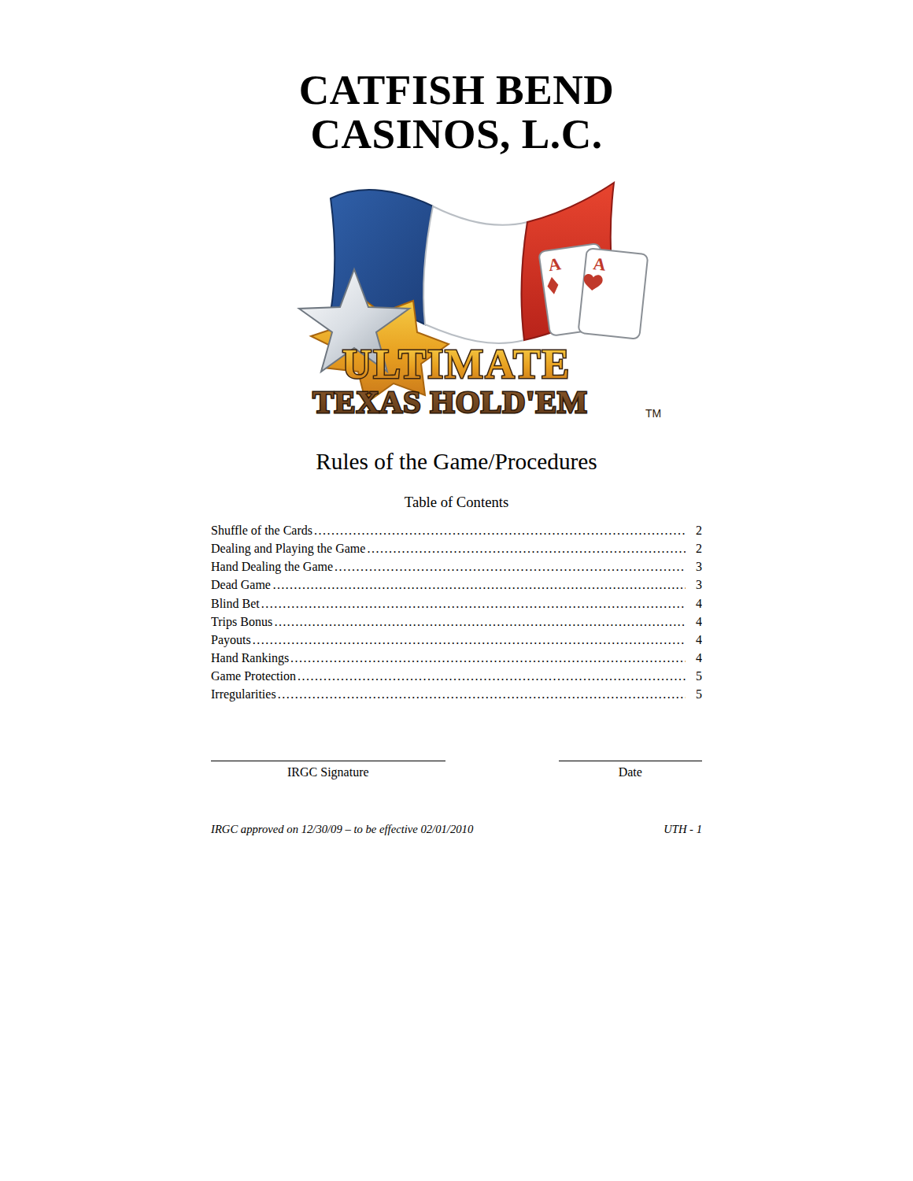CATFISH BEND CASINOS, L.C.
A A ULTIMATE TEXAS HOLD'EM TM
Rules of the Game/Procedures
Table of Contents
Shuffle of the Cards 2
Dealing and Playing the Game 2
Hand Dealing the Game 3
Dead Game 3
Blind Bet 4
Trips Bonus 4
Payouts 4
Hand Rankings 4
Game Protection 5
Irregularities 5
IRGC Signature
Date
IRGC approved on 12/30/09 – to be effective 02/01/2010
UTH - 1